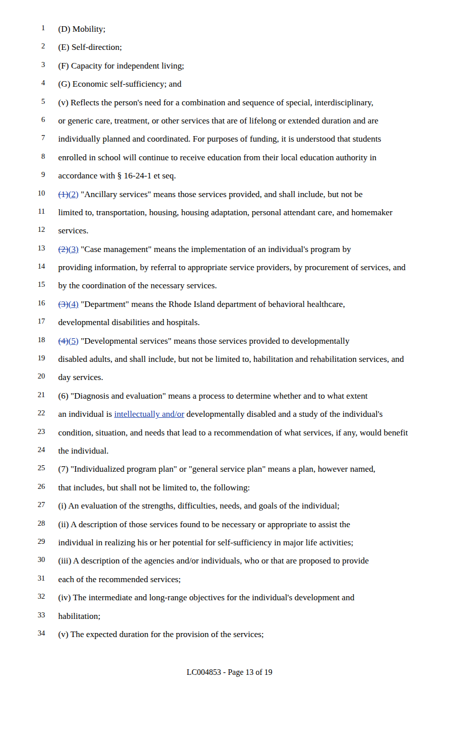(D) Mobility;
(E) Self-direction;
(F) Capacity for independent living;
(G) Economic self-sufficiency; and
(v) Reflects the person's need for a combination and sequence of special, interdisciplinary,
or generic care, treatment, or other services that are of lifelong or extended duration and are
individually planned and coordinated. For purposes of funding, it is understood that students
enrolled in school will continue to receive education from their local education authority in
accordance with § 16-24-1 et seq.
(1)(2) "Ancillary services" means those services provided, and shall include, but not be
limited to, transportation, housing, housing adaptation, personal attendant care, and homemaker
services.
(2)(3) "Case management" means the implementation of an individual's program by
providing information, by referral to appropriate service providers, by procurement of services, and
by the coordination of the necessary services.
(3)(4) "Department" means the Rhode Island department of behavioral healthcare,
developmental disabilities and hospitals.
(4)(5) "Developmental services" means those services provided to developmentally
disabled adults, and shall include, but not be limited to, habilitation and rehabilitation services, and
day services.
(6) "Diagnosis and evaluation" means a process to determine whether and to what extent
an individual is intellectually and/or developmentally disabled and a study of the individual's
condition, situation, and needs that lead to a recommendation of what services, if any, would benefit
the individual.
(7) "Individualized program plan" or "general service plan" means a plan, however named,
that includes, but shall not be limited to, the following:
(i) An evaluation of the strengths, difficulties, needs, and goals of the individual;
(ii) A description of those services found to be necessary or appropriate to assist the
individual in realizing his or her potential for self-sufficiency in major life activities;
(iii) A description of the agencies and/or individuals, who or that are proposed to provide
each of the recommended services;
(iv) The intermediate and long-range objectives for the individual's development and
habilitation;
(v) The expected duration for the provision of the services;
LC004853 - Page 13 of 19